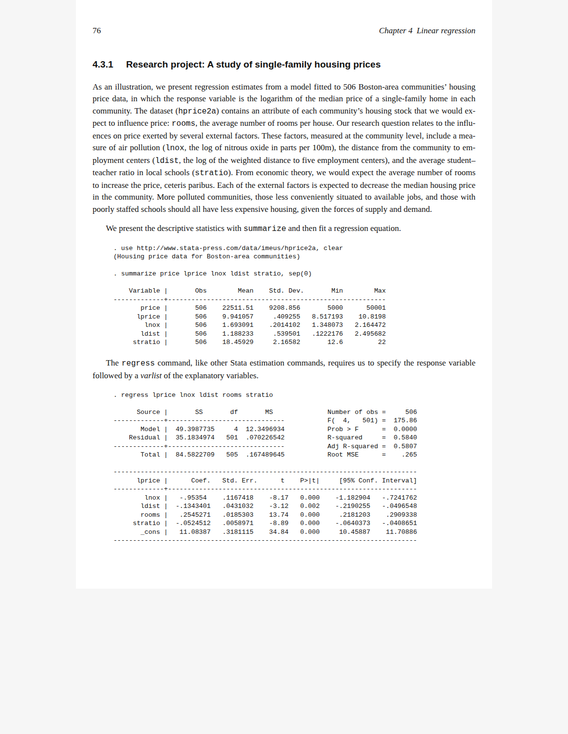76 Chapter 4 Linear regression
4.3.1 Research project: A study of single-family housing prices
As an illustration, we present regression estimates from a model fitted to 506 Boston-area communities’ housing price data, in which the response variable is the logarithm of the median price of a single-family home in each community. The dataset (hprice2a) contains an attribute of each community’s housing stock that we would expect to influence price: rooms, the average number of rooms per house. Our research question relates to the influences on price exerted by several external factors. These factors, measured at the community level, include a measure of air pollution (lnox, the log of nitrous oxide in parts per 100m), the distance from the community to employment centers (ldist, the log of the weighted distance to five employment centers), and the average student–teacher ratio in local schools (stratio). From economic theory, we would expect the average number of rooms to increase the price, ceteris paribus. Each of the external factors is expected to decrease the median housing price in the community. More polluted communities, those less conveniently situated to available jobs, and those with poorly staffed schools should all have less expensive housing, given the forces of supply and demand.
We present the descriptive statistics with summarize and then fit a regression equation.
. use http://www.stata-press.com/data/imeus/hprice2a, clear
(Housing price data for Boston-area communities)

. summarize price lprice lnox ldist stratio, sep(0)

    Variable |       Obs        Mean    Std. Dev.       Min        Max
-------------+--------------------------------------------------------
       price |       506    22511.51    9208.856       5000      50001
      lprice |       506    9.941057     .409255   8.517193    10.8198
        lnox |       506    1.693091    .2014102   1.348073   2.164472
       ldist |       506    1.188233     .539501   .1222176   2.495682
     stratio |       506    18.45929     2.16582       12.6         22
The regress command, like other Stata estimation commands, requires us to specify the response variable followed by a varlist of the explanatory variables.
. regress lprice lnox ldist rooms stratio

      Source |       SS       df       MS              Number of obs =     506
-------------+------------------------------           F(  4,   501) =  175.86
       Model |  49.3987735     4  12.3496934           Prob > F      =  0.0000
    Residual |  35.1834974   501  .070226542           R-squared     =  0.5840
-------------+------------------------------           Adj R-squared =  0.5807
       Total |  84.5822709   505  .167489645           Root MSE      =    .265

------------------------------------------------------------------------------
      lprice |      Coef.   Std. Err.      t    P>|t|     [95% Conf. Interval]
-------------+----------------------------------------------------------------
        lnox |   -.95354    .1167418    -8.17   0.000    -1.182904   -.7241762
       ldist |  -.1343401   .0431032    -3.12   0.002    -.2190255   -.0496548
       rooms |   .2545271   .0185303    13.74   0.000     .2181203    .2909338
     stratio |  -.0524512   .0058971    -8.89   0.000    -.0640373   -.0408651
       _cons |   11.08387   .3181115    34.84   0.000     10.45887    11.70886
------------------------------------------------------------------------------